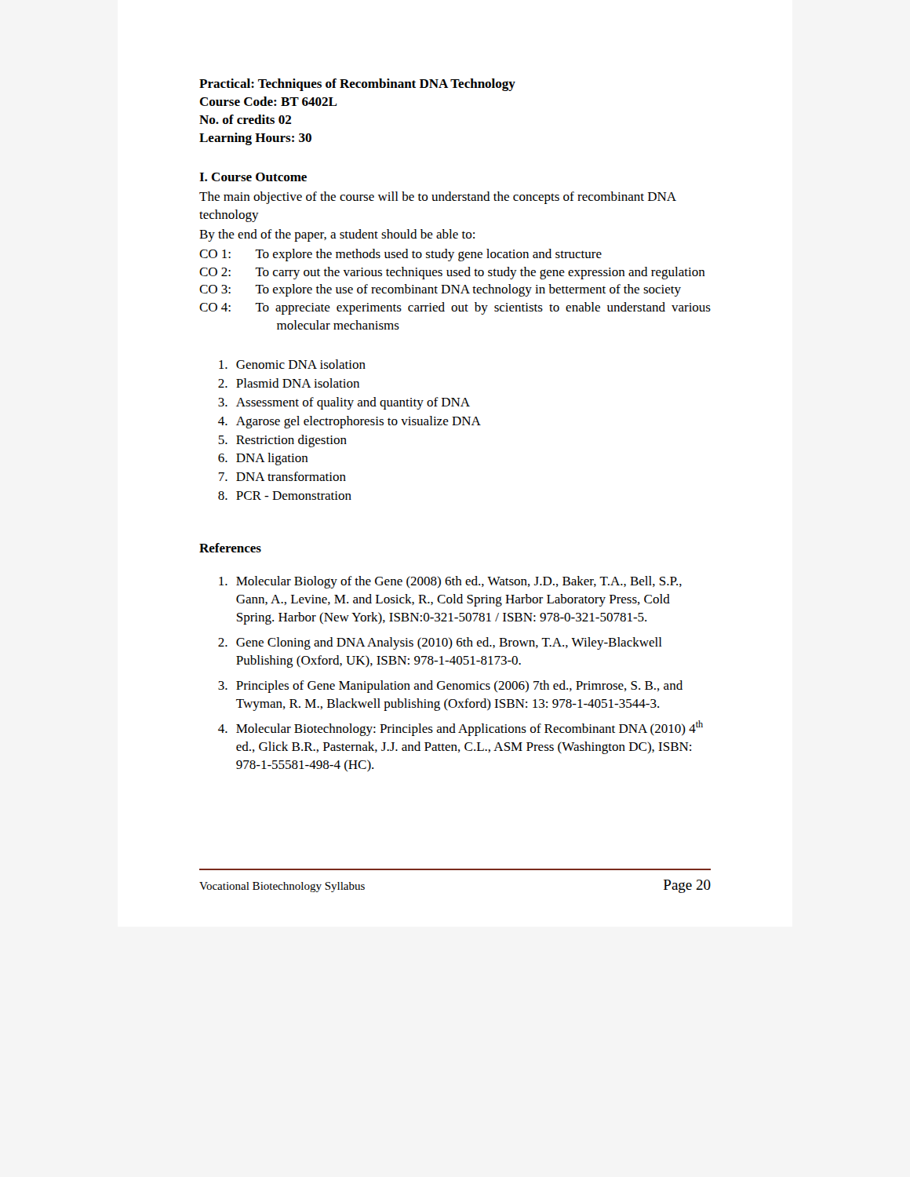Practical: Techniques of Recombinant DNA Technology
Course Code: BT 6402L
No. of credits 02
Learning Hours: 30
I. Course Outcome
The main objective of the course will be to understand the concepts of recombinant DNA technology
By the end of the paper, a student should be able to:
CO 1:
To explore the methods used to study gene location and structure
CO 2:
To carry out the various techniques used to study the gene expression and regulation
CO 3:
To explore the use of recombinant DNA technology in betterment of the society
CO 4:
To appreciate experiments carried out by scientists to enable understand various molecular mechanisms
Genomic DNA isolation
Plasmid DNA isolation
Assessment of quality and quantity of DNA
Agarose gel electrophoresis to visualize DNA
Restriction digestion
DNA ligation
DNA transformation
PCR - Demonstration
References
Molecular Biology of the Gene (2008) 6th ed., Watson, J.D., Baker, T.A., Bell, S.P., Gann, A., Levine, M. and Losick, R., Cold Spring Harbor Laboratory Press, Cold Spring. Harbor (New York), ISBN:0-321-50781 / ISBN: 978-0-321-50781-5.
Gene Cloning and DNA Analysis (2010) 6th ed., Brown, T.A., Wiley-Blackwell Publishing (Oxford, UK), ISBN: 978-1-4051-8173-0.
Principles of Gene Manipulation and Genomics (2006) 7th ed., Primrose, S. B., and Twyman, R. M., Blackwell publishing (Oxford) ISBN: 13: 978-1-4051-3544-3.
Molecular Biotechnology: Principles and Applications of Recombinant DNA (2010) 4th ed., Glick B.R., Pasternak, J.J. and Patten, C.L., ASM Press (Washington DC), ISBN: 978-1-55581-498-4 (HC).
Vocational Biotechnology Syllabus Page 20